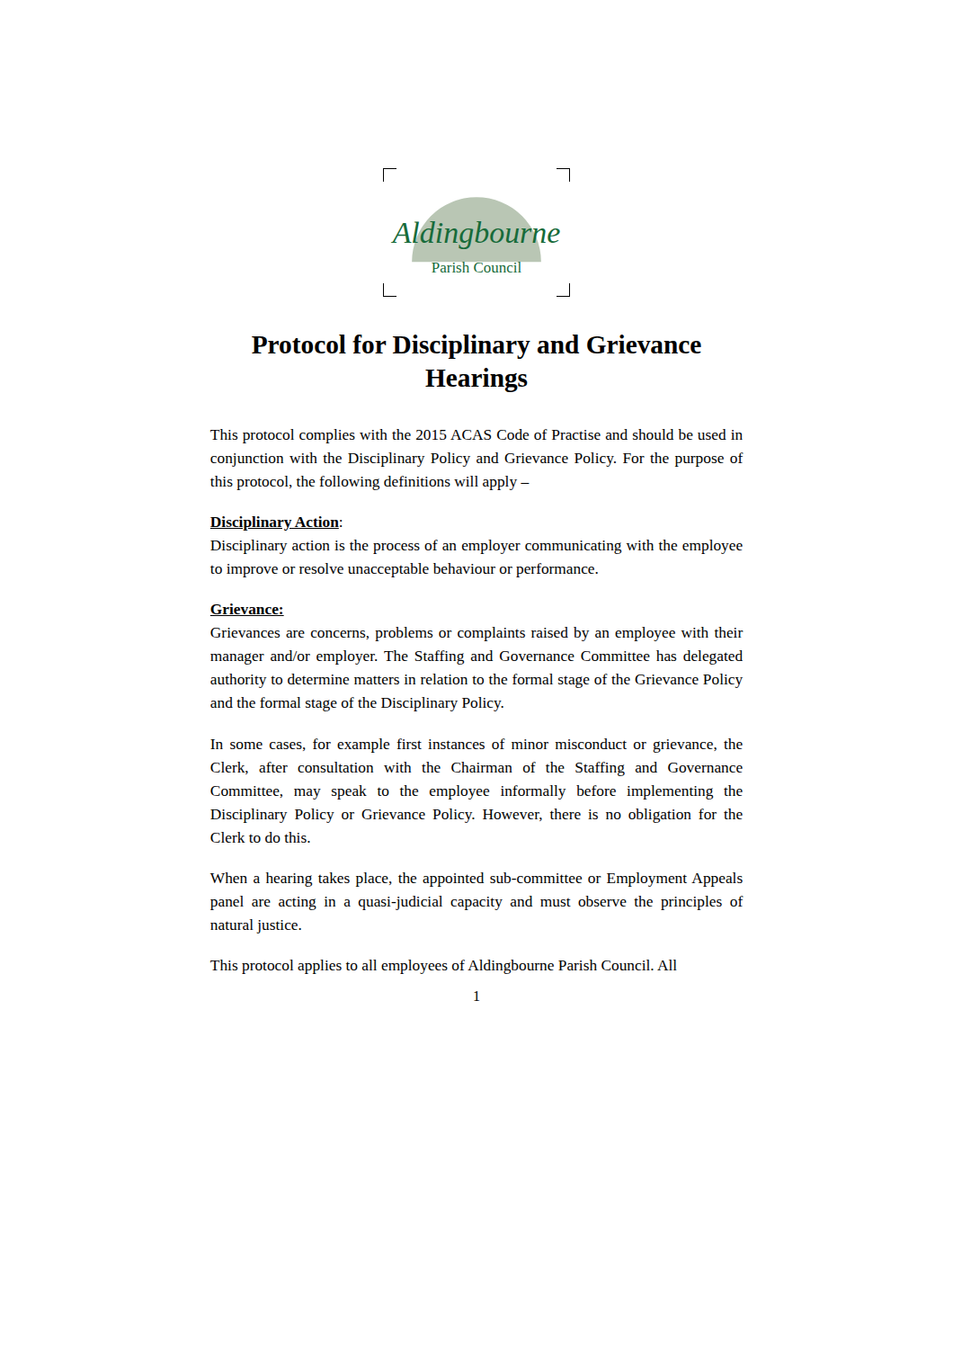Protocol for Disciplinary and Grievance Hearings
This protocol complies with the 2015 ACAS Code of Practise and should be used in conjunction with the Disciplinary Policy and Grievance Policy. For the purpose of this protocol, the following definitions will apply –
Disciplinary Action:
Disciplinary action is the process of an employer communicating with the employee to improve or resolve unacceptable behaviour or performance.
Grievance:
Grievances are concerns, problems or complaints raised by an employee with their manager and/or employer. The Staffing and Governance Committee has delegated authority to determine matters in relation to the formal stage of the Grievance Policy and the formal stage of the Disciplinary Policy.
In some cases, for example first instances of minor misconduct or grievance, the Clerk, after consultation with the Chairman of the Staffing and Governance Committee, may speak to the employee informally before implementing the Disciplinary Policy or Grievance Policy. However, there is no obligation for the Clerk to do this.
When a hearing takes place, the appointed sub-committee or Employment Appeals panel are acting in a quasi-judicial capacity and must observe the principles of natural justice.
This protocol applies to all employees of Aldingbourne Parish Council. All
1